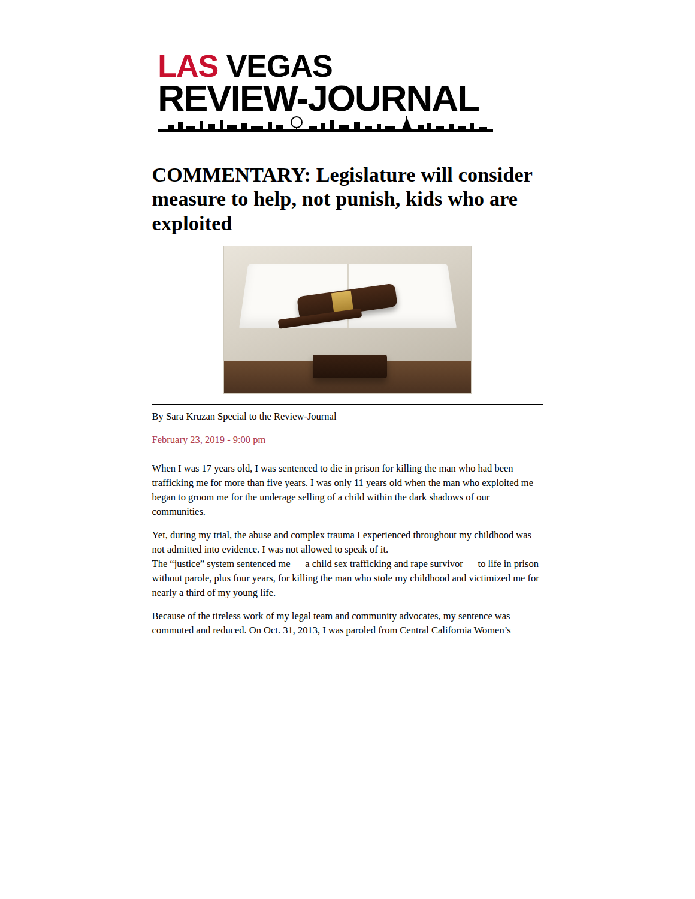LAS VEGAS
REVIEW-JOURNAL
COMMENTARY: Legislature will consider measure to help, not punish, kids who are exploited
By Sara Kruzan Special to the Review-Journal
February 23, 2019 - 9:00 pm
When I was 17 years old, I was sentenced to die in prison for killing the man who had been trafficking me for more than five years. I was only 11 years old when the man who exploited me began to groom me for the underage selling of a child within the dark shadows of our communities.
Yet, during my trial, the abuse and complex trauma I experienced throughout my childhood was not admitted into evidence. I was not allowed to speak of it.
The “justice” system sentenced me — a child sex trafficking and rape survivor — to life in prison without parole, plus four years, for killing the man who stole my childhood and victimized me for nearly a third of my young life.
Because of the tireless work of my legal team and community advocates, my sentence was commuted and reduced. On Oct. 31, 2013, I was paroled from Central California Women’s